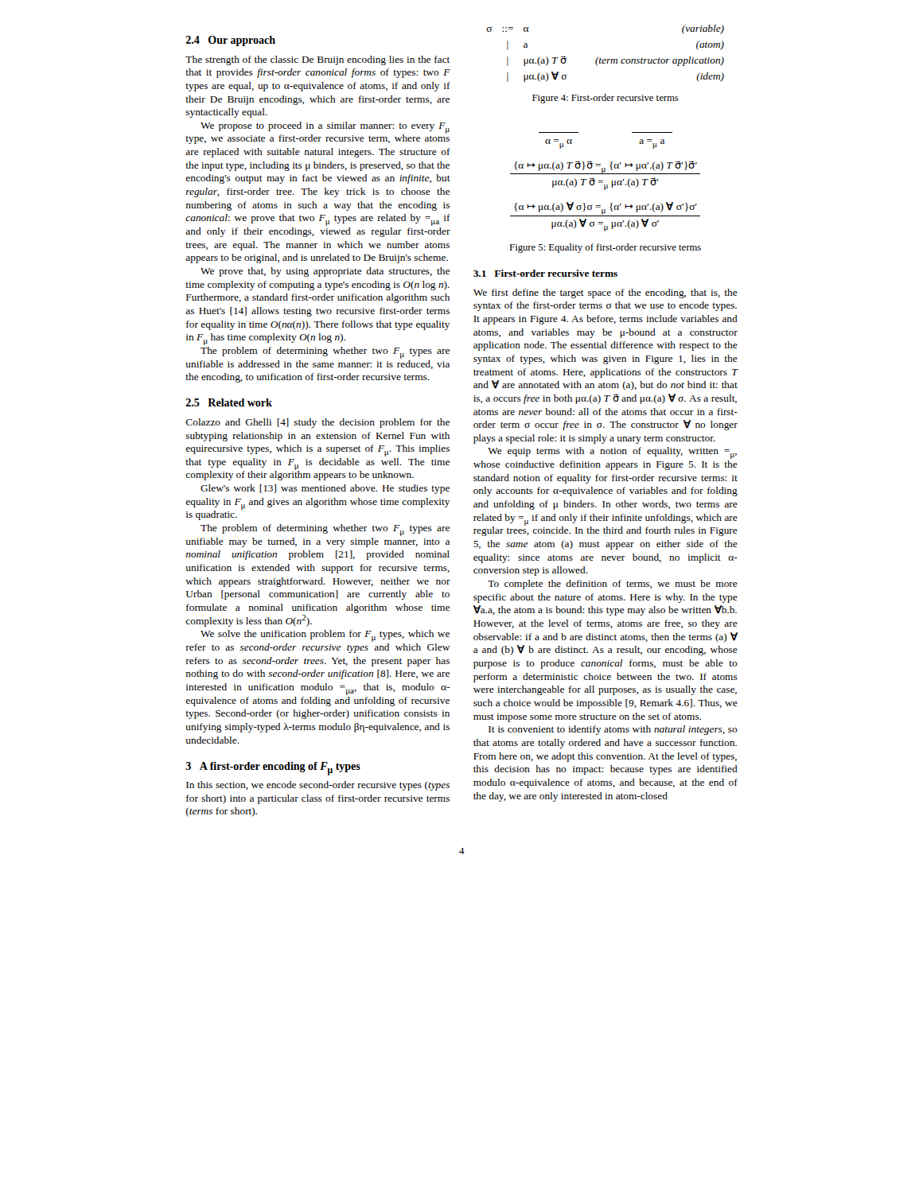2.4 Our approach
The strength of the classic De Bruijn encoding lies in the fact that it provides first-order canonical forms of types: two F types are equal, up to α-equivalence of atoms, if and only if their De Bruijn encodings, which are first-order terms, are syntactically equal.
We propose to proceed in a similar manner: to every Fμ type, we associate a first-order recursive term, where atoms are replaced with suitable natural integers. The structure of the input type, including its μ binders, is preserved, so that the encoding's output may in fact be viewed as an infinite, but regular, first-order tree. The key trick is to choose the numbering of atoms in such a way that the encoding is canonical: we prove that two Fμ types are related by =μa if and only if their encodings, viewed as regular first-order trees, are equal. The manner in which we number atoms appears to be original, and is unrelated to De Bruijn's scheme.
We prove that, by using appropriate data structures, the time complexity of computing a type's encoding is O(n log n). Furthermore, a standard first-order unification algorithm such as Huet's [14] allows testing two recursive first-order terms for equality in time O(nα(n)). There follows that type equality in Fμ has time complexity O(n log n).
The problem of determining whether two Fμ types are unifiable is addressed in the same manner: it is reduced, via the encoding, to unification of first-order recursive terms.
2.5 Related work
Colazzo and Ghelli [4] study the decision problem for the subtyping relationship in an extension of Kernel Fun with equirecursive types, which is a superset of Fμ. This implies that type equality in Fμ is decidable as well. The time complexity of their algorithm appears to be unknown.
Glew's work [13] was mentioned above. He studies type equality in Fμ and gives an algorithm whose time complexity is quadratic.
The problem of determining whether two Fμ types are unifiable may be turned, in a very simple manner, into a nominal unification problem [21], provided nominal unification is extended with support for recursive terms, which appears straightforward. However, neither we nor Urban [personal communication] are currently able to formulate a nominal unification algorithm whose time complexity is less than O(n2).
We solve the unification problem for Fμ types, which we refer to as second-order recursive types and which Glew refers to as second-order trees. Yet, the present paper has nothing to do with second-order unification [8]. Here, we are interested in unification modulo =μa, that is, modulo α-equivalence of atoms and folding and unfolding of recursive types. Second-order (or higher-order) unification consists in unifying simply-typed λ-terms modulo βη-equivalence, and is undecidable.
3 A first-order encoding of Fμ types
In this section, we encode second-order recursive types (types for short) into a particular class of first-order recursive terms (terms for short).
σ
::=
α
(variable)
|
a
(atom)
|
μα.(a) T σ⃗
(term constructor application)
|
μα.(a) ∀ σ
(idem)
Figure 4: First-order recursive terms
α =μ α a =μ a
{α ↦ μα.(a) T σ⃗}σ⃗ =μ {α′ ↦ μα′.(a) T σ⃗′}σ⃗′ μα.(a) T σ⃗ =μ μα′.(a) T σ⃗′
{α ↦ μα.(a) ∀ σ}σ =μ {α′ ↦ μα′.(a) ∀ σ′}σ′ μα.(a) ∀ σ =μ μα′.(a) ∀ σ′
Figure 5: Equality of first-order recursive terms
3.1 First-order recursive terms
We first define the target space of the encoding, that is, the syntax of the first-order terms σ that we use to encode types. It appears in Figure 4. As before, terms include variables and atoms, and variables may be μ-bound at a constructor application node. The essential difference with respect to the syntax of types, which was given in Figure 1, lies in the treatment of atoms. Here, applications of the constructors T and ∀ are annotated with an atom (a), but do not bind it: that is, a occurs free in both μα.(a) T σ⃗ and μα.(a) ∀ σ. As a result, atoms are never bound: all of the atoms that occur in a first-order term σ occur free in σ. The constructor ∀ no longer plays a special role: it is simply a unary term constructor.
We equip terms with a notion of equality, written =μ, whose coinductive definition appears in Figure 5. It is the standard notion of equality for first-order recursive terms: it only accounts for α-equivalence of variables and for folding and unfolding of μ binders. In other words, two terms are related by =μ if and only if their infinite unfoldings, which are regular trees, coincide. In the third and fourth rules in Figure 5, the same atom (a) must appear on either side of the equality: since atoms are never bound, no implicit α-conversion step is allowed.
To complete the definition of terms, we must be more specific about the nature of atoms. Here is why. In the type ∀a.a, the atom a is bound: this type may also be written ∀b.b. However, at the level of terms, atoms are free, so they are observable: if a and b are distinct atoms, then the terms (a) ∀ a and (b) ∀ b are distinct. As a result, our encoding, whose purpose is to produce canonical forms, must be able to perform a deterministic choice between the two. If atoms were interchangeable for all purposes, as is usually the case, such a choice would be impossible [9, Remark 4.6]. Thus, we must impose some more structure on the set of atoms.
It is convenient to identify atoms with natural integers, so that atoms are totally ordered and have a successor function. From here on, we adopt this convention. At the level of types, this decision has no impact: because types are identified modulo α-equivalence of atoms, and because, at the end of the day, we are only interested in atom-closed
4